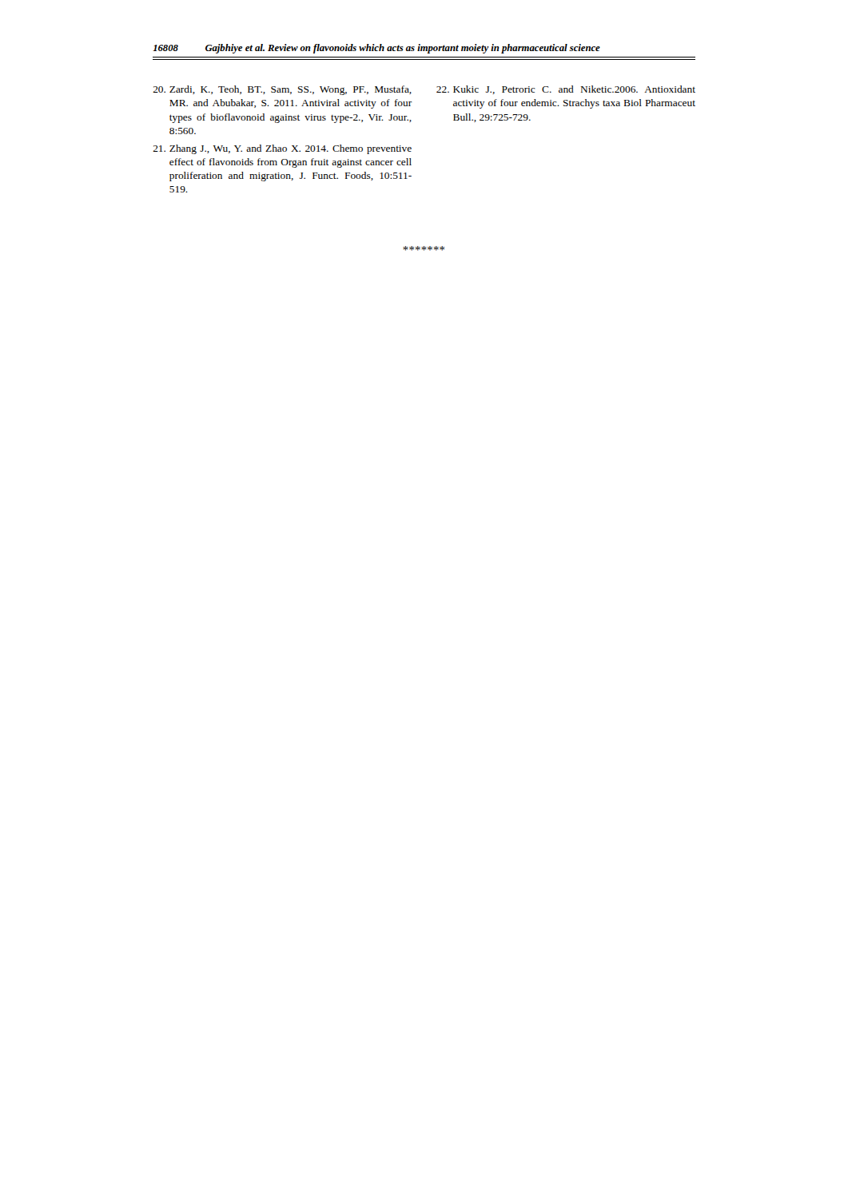16808 Gajbhiye et al. Review on flavonoids which acts as important moiety in pharmaceutical science
20. Zardi, K., Teoh, BT., Sam, SS., Wong, PF., Mustafa, MR. and Abubakar, S. 2011. Antiviral activity of four types of bioflavonoid against virus type-2., Vir. Jour., 8:560.
21. Zhang J., Wu, Y. and Zhao X. 2014. Chemo preventive effect of flavonoids from Organ fruit against cancer cell proliferation and migration, J. Funct. Foods, 10:511-519.
22. Kukic J., Petroric C. and Niketic.2006. Antioxidant activity of four endemic. Strachys taxa Biol Pharmaceut Bull., 29:725-729.
*******